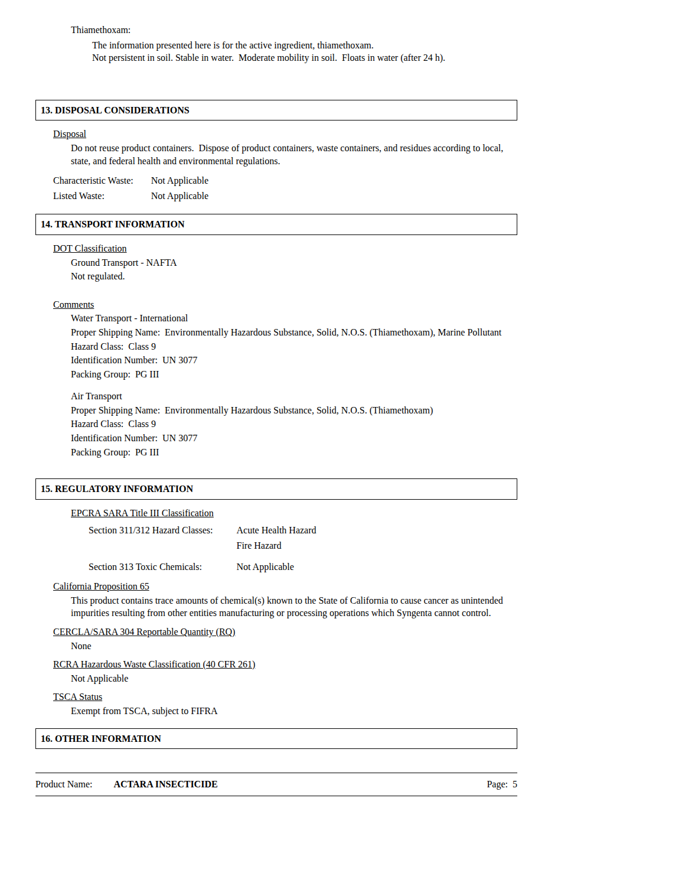Thiamethoxam:
The information presented here is for the active ingredient, thiamethoxam.
Not persistent in soil. Stable in water. Moderate mobility in soil. Floats in water (after 24 h).
13. DISPOSAL CONSIDERATIONS
Disposal
Do not reuse product containers. Dispose of product containers, waste containers, and residues according to local, state, and federal health and environmental regulations.
| Characteristic Waste: | Not Applicable |
| Listed Waste: | Not Applicable |
14. TRANSPORT INFORMATION
DOT Classification
Ground Transport - NAFTA
Not regulated.
Comments
Water Transport - International
Proper Shipping Name: Environmentally Hazardous Substance, Solid, N.O.S. (Thiamethoxam), Marine Pollutant
Hazard Class: Class 9
Identification Number: UN 3077
Packing Group: PG III
Air Transport
Proper Shipping Name: Environmentally Hazardous Substance, Solid, N.O.S. (Thiamethoxam)
Hazard Class: Class 9
Identification Number: UN 3077
Packing Group: PG III
15. REGULATORY INFORMATION
EPCRA SARA Title III Classification
| Section 311/312 Hazard Classes: | Acute Health Hazard |
| | Fire Hazard |
| Section 313 Toxic Chemicals: | Not Applicable |
California Proposition 65
This product contains trace amounts of chemical(s) known to the State of California to cause cancer as unintended impurities resulting from other entities manufacturing or processing operations which Syngenta cannot control.
CERCLA/SARA 304 Reportable Quantity (RQ)
None
RCRA Hazardous Waste Classification (40 CFR 261)
Not Applicable
TSCA Status
Exempt from TSCA, subject to FIFRA
16. OTHER INFORMATION
Product Name: ACTARA INSECTICIDE
Page: 5